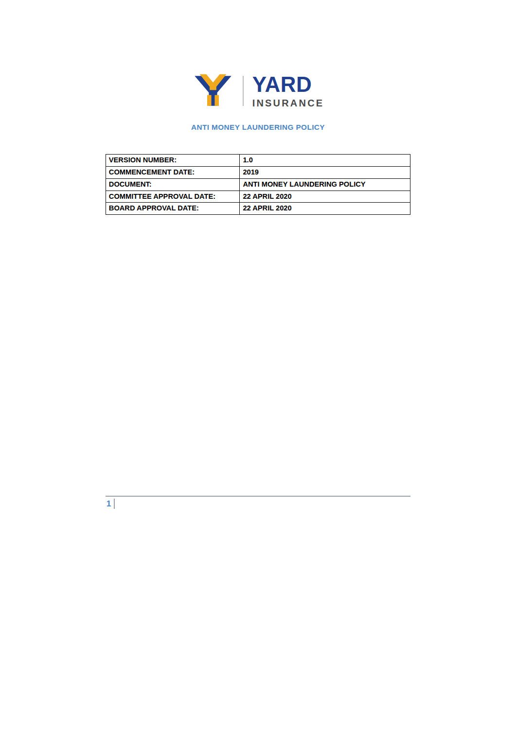YARD
INSURANCE
ANTI MONEY LAUNDERING POLICY
| VERSION NUMBER: | 1.0 |
| COMMENCEMENT DATE: | 2019 |
| DOCUMENT: | ANTI MONEY LAUNDERING POLICY |
| COMMITTEE APPROVAL DATE: | 22 APRIL 2020 |
| BOARD APPROVAL DATE: | 22 APRIL 2020 |
1